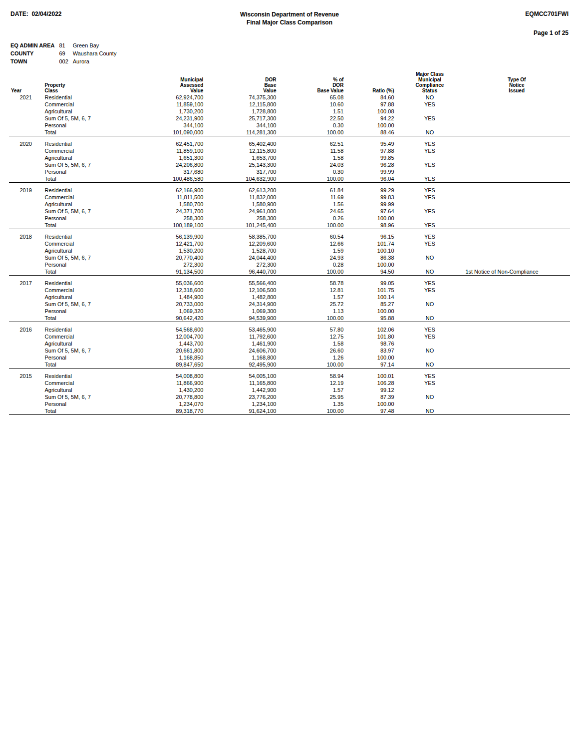| DATE: 02/04/2022 | Wisconsin Department of Revenue Final Major Class Comparison | EQMCC701FWI |
| | Page 1 of 25 |
| EQ ADMIN AREA | 81 | Green Bay |
| COUNTY | 69 | Waushara County |
| TOWN | 002 | Aurora |
| Year | Property Class | Municipal Assessed Value | DOR Base Value | % of DOR Base Value | Ratio (%) | Major Class Municipal Compliance Status | Type Of Notice Issued |
| 2021 | Residential | 62,924,700 | 74,375,300 | 65.08 | 84.60 | NO | |
| | Commercial | 11,859,100 | 12,115,800 | 10.60 | 97.88 | YES | |
| | Agricultural | 1,730,200 | 1,728,800 | 1.51 | 100.08 | | |
| | Sum Of 5, 5M, 6, 7 | 24,231,900 | 25,717,300 | 22.50 | 94.22 | YES | |
| | Personal | 344,100 | 344,100 | 0.30 | 100.00 | | |
| | Total | 101,090,000 | 114,281,300 | 100.00 | 88.46 | NO | |
| 2020 | Residential | 62,451,700 | 65,402,400 | 62.51 | 95.49 | YES | |
| | Commercial | 11,859,100 | 12,115,800 | 11.58 | 97.88 | YES | |
| | Agricultural | 1,651,300 | 1,653,700 | 1.58 | 99.85 | | |
| | Sum Of 5, 5M, 6, 7 | 24,206,800 | 25,143,300 | 24.03 | 96.28 | YES | |
| | Personal | 317,680 | 317,700 | 0.30 | 99.99 | | |
| | Total | 100,486,580 | 104,632,900 | 100.00 | 96.04 | YES | |
| 2019 | Residential | 62,166,900 | 62,613,200 | 61.84 | 99.29 | YES | |
| | Commercial | 11,811,500 | 11,832,000 | 11.69 | 99.83 | YES | |
| | Agricultural | 1,580,700 | 1,580,900 | 1.56 | 99.99 | | |
| | Sum Of 5, 5M, 6, 7 | 24,371,700 | 24,961,000 | 24.65 | 97.64 | YES | |
| | Personal | 258,300 | 258,300 | 0.26 | 100.00 | | |
| | Total | 100,189,100 | 101,245,400 | 100.00 | 98.96 | YES | |
| 2018 | Residential | 56,139,900 | 58,385,700 | 60.54 | 96.15 | YES | |
| | Commercial | 12,421,700 | 12,209,600 | 12.66 | 101.74 | YES | |
| | Agricultural | 1,530,200 | 1,528,700 | 1.59 | 100.10 | | |
| | Sum Of 5, 5M, 6, 7 | 20,770,400 | 24,044,400 | 24.93 | 86.38 | NO | |
| | Personal | 272,300 | 272,300 | 0.28 | 100.00 | | |
| | Total | 91,134,500 | 96,440,700 | 100.00 | 94.50 | NO | 1st Notice of Non-Compliance |
| 2017 | Residential | 55,036,600 | 55,566,400 | 58.78 | 99.05 | YES | |
| | Commercial | 12,318,600 | 12,106,500 | 12.81 | 101.75 | YES | |
| | Agricultural | 1,484,900 | 1,482,800 | 1.57 | 100.14 | | |
| | Sum Of 5, 5M, 6, 7 | 20,733,000 | 24,314,900 | 25.72 | 85.27 | NO | |
| | Personal | 1,069,320 | 1,069,300 | 1.13 | 100.00 | | |
| | Total | 90,642,420 | 94,539,900 | 100.00 | 95.88 | NO | |
| 2016 | Residential | 54,568,600 | 53,465,900 | 57.80 | 102.06 | YES | |
| | Commercial | 12,004,700 | 11,792,600 | 12.75 | 101.80 | YES | |
| | Agricultural | 1,443,700 | 1,461,900 | 1.58 | 98.76 | | |
| | Sum Of 5, 5M, 6, 7 | 20,661,800 | 24,606,700 | 26.60 | 83.97 | NO | |
| | Personal | 1,168,850 | 1,168,800 | 1.26 | 100.00 | | |
| | Total | 89,847,650 | 92,495,900 | 100.00 | 97.14 | NO | |
| 2015 | Residential | 54,008,800 | 54,005,100 | 58.94 | 100.01 | YES | |
| | Commercial | 11,866,900 | 11,165,800 | 12.19 | 106.28 | YES | |
| | Agricultural | 1,430,200 | 1,442,900 | 1.57 | 99.12 | | |
| | Sum Of 5, 5M, 6, 7 | 20,778,800 | 23,776,200 | 25.95 | 87.39 | NO | |
| | Personal | 1,234,070 | 1,234,100 | 1.35 | 100.00 | | |
| | Total | 89,318,770 | 91,624,100 | 100.00 | 97.48 | NO | |